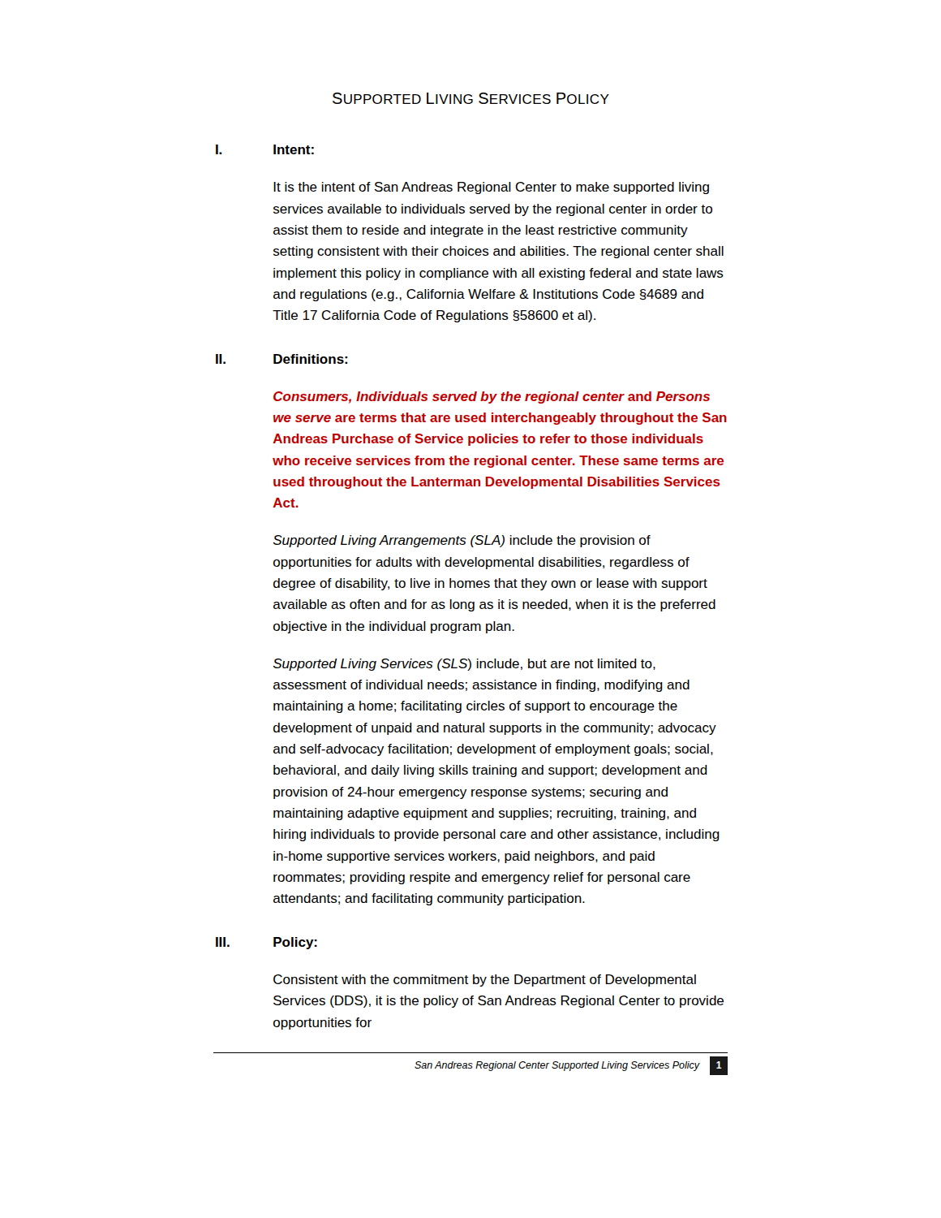SUPPORTED LIVING SERVICES POLICY
I.
Intent:
It is the intent of San Andreas Regional Center to make supported living services available to individuals served by the regional center in order to assist them to reside and integrate in the least restrictive community setting consistent with their choices and abilities. The regional center shall implement this policy in compliance with all existing federal and state laws and regulations (e.g., California Welfare & Institutions Code §4689 and Title 17 California Code of Regulations §58600 et al).
II.
Definitions:
Consumers, Individuals served by the regional center and Persons we serve are terms that are used interchangeably throughout the San Andreas Purchase of Service policies to refer to those individuals who receive services from the regional center. These same terms are used throughout the Lanterman Developmental Disabilities Services Act.
Supported Living Arrangements (SLA) include the provision of opportunities for adults with developmental disabilities, regardless of degree of disability, to live in homes that they own or lease with support available as often and for as long as it is needed, when it is the preferred objective in the individual program plan.
Supported Living Services (SLS) include, but are not limited to, assessment of individual needs; assistance in finding, modifying and maintaining a home; facilitating circles of support to encourage the development of unpaid and natural supports in the community; advocacy and self-advocacy facilitation; development of employment goals; social, behavioral, and daily living skills training and support; development and provision of 24-hour emergency response systems; securing and maintaining adaptive equipment and supplies; recruiting, training, and hiring individuals to provide personal care and other assistance, including in-home supportive services workers, paid neighbors, and paid roommates; providing respite and emergency relief for personal care attendants; and facilitating community participation.
III.
Policy:
Consistent with the commitment by the Department of Developmental Services (DDS), it is the policy of San Andreas Regional Center to provide opportunities for
San Andreas Regional Center Supported Living Services Policy 1